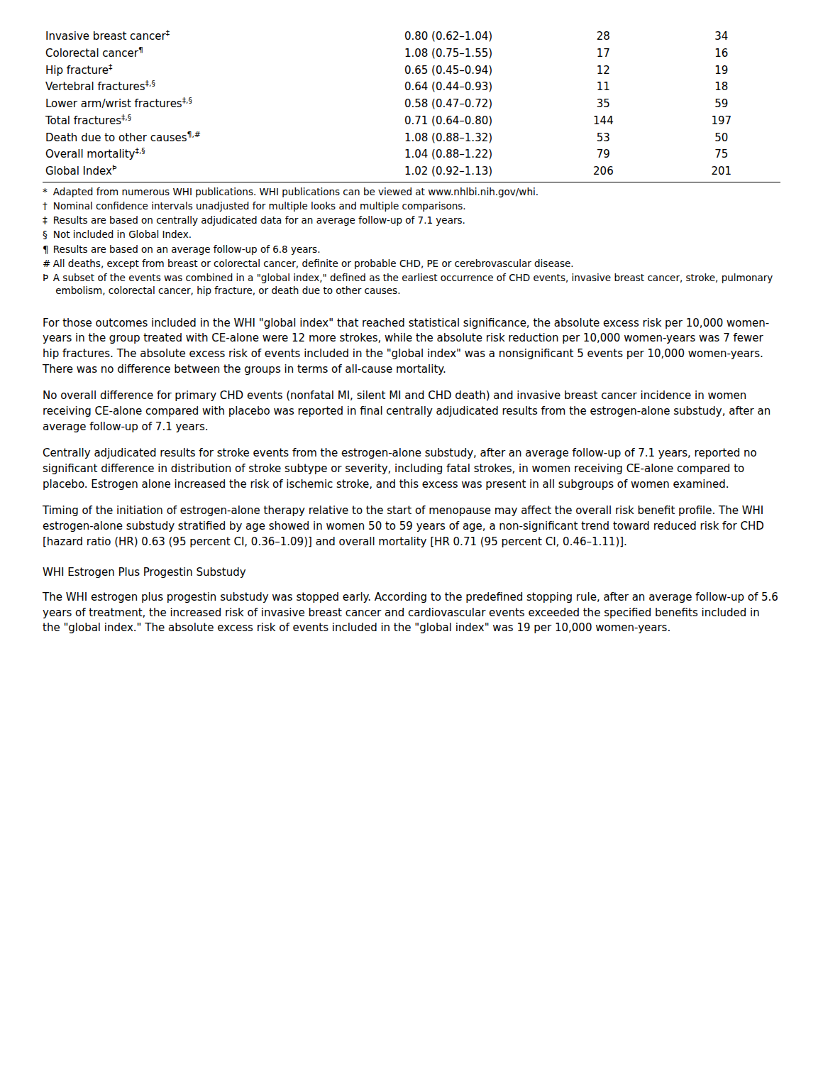| Invasive breast cancer ‡ | 0.80 (0.62–1.04) | 28 | 34 |
| Colorectal cancer ¶ | 1.08 (0.75–1.55) | 17 | 16 |
| Hip fracture ‡ | 0.65 (0.45–0.94) | 12 | 19 |
| Vertebral fractures ‡,§ | 0.64 (0.44–0.93) | 11 | 18 |
| Lower arm/wrist fractures ‡,§ | 0.58 (0.47–0.72) | 35 | 59 |
| Total fractures ‡,§ | 0.71 (0.64–0.80) | 144 | 197 |
| Death due to other causes ¶,# | 1.08 (0.88–1.32) | 53 | 50 |
| Overall mortality ‡,§ | 1.04 (0.88–1.22) | 79 | 75 |
| Global Index Þ | 1.02 (0.92–1.13) | 206 | 201 |
*Adapted from numerous WHI publications. WHI publications can be viewed at www.nhlbi.nih.gov/whi.
†Nominal confidence intervals unadjusted for multiple looks and multiple comparisons.
‡Results are based on centrally adjudicated data for an average follow-up of 7.1 years.
§Not included in Global Index.
¶Results are based on an average follow-up of 6.8 years.
#All deaths, except from breast or colorectal cancer, definite or probable CHD, PE or cerebrovascular disease.
ÞA subset of the events was combined in a "global index," defined as the earliest occurrence of CHD events, invasive breast cancer, stroke, pulmonary embolism, colorectal cancer, hip fracture, or death due to other causes.
For those outcomes included in the WHI "global index" that reached statistical significance, the absolute excess risk per 10,000 women-years in the group treated with CE-alone were 12 more strokes, while the absolute risk reduction per 10,000 women-years was 7 fewer hip fractures. The absolute excess risk of events included in the "global index" was a nonsignificant 5 events per 10,000 women-years. There was no difference between the groups in terms of all-cause mortality.
No overall difference for primary CHD events (nonfatal MI, silent MI and CHD death) and invasive breast cancer incidence in women receiving CE-alone compared with placebo was reported in final centrally adjudicated results from the estrogen-alone substudy, after an average follow-up of 7.1 years.
Centrally adjudicated results for stroke events from the estrogen-alone substudy, after an average follow-up of 7.1 years, reported no significant difference in distribution of stroke subtype or severity, including fatal strokes, in women receiving CE-alone compared to placebo. Estrogen alone increased the risk of ischemic stroke, and this excess was present in all subgroups of women examined.
Timing of the initiation of estrogen-alone therapy relative to the start of menopause may affect the overall risk benefit profile. The WHI estrogen-alone substudy stratified by age showed in women 50 to 59 years of age, a non-significant trend toward reduced risk for CHD [hazard ratio (HR) 0.63 (95 percent CI, 0.36–1.09)] and overall mortality [HR 0.71 (95 percent CI, 0.46–1.11)].
WHI Estrogen Plus Progestin Substudy
The WHI estrogen plus progestin substudy was stopped early. According to the predefined stopping rule, after an average follow-up of 5.6 years of treatment, the increased risk of invasive breast cancer and cardiovascular events exceeded the specified benefits included in the "global index." The absolute excess risk of events included in the "global index" was 19 per 10,000 women-years.